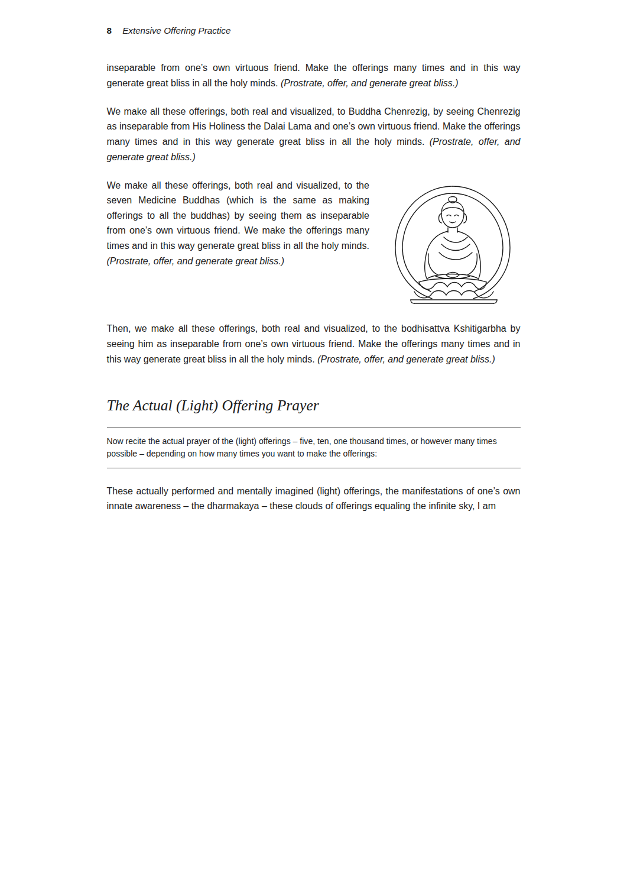8 Extensive Offering Practice
inseparable from one’s own virtuous friend. Make the offerings many times and in this way generate great bliss in all the holy minds. (Prostrate, offer, and generate great bliss.)
We make all these offerings, both real and visualized, to Buddha Chenrezig, by seeing Chenrezig as inseparable from His Holiness the Dalai Lama and one’s own virtuous friend. Make the offerings many times and in this way generate great bliss in all the holy minds. (Prostrate, offer, and generate great bliss.)
We make all these offerings, both real and visualized, to the seven Medicine Buddhas (which is the same as making offerings to all the buddhas) by seeing them as inseparable from one’s own virtuous friend. We make the offerings many times and in this way generate great bliss in all the holy minds. (Prostrate, offer, and generate great bliss.)
Then, we make all these offerings, both real and visualized, to the bodhisattva Kshitigarbha by seeing him as inseparable from one’s own virtuous friend. Make the offerings many times and in this way generate great bliss in all the holy minds. (Prostrate, offer, and generate great bliss.)
The Actual (Light) Offering Prayer
Now recite the actual prayer of the (light) offerings – five, ten, one thousand times, or however many times possible – depending on how many times you want to make the offerings:
These actually performed and mentally imagined (light) offerings, the manifestations of one’s own innate awareness – the dharmakaya – these clouds of offerings equaling the infinite sky, I am